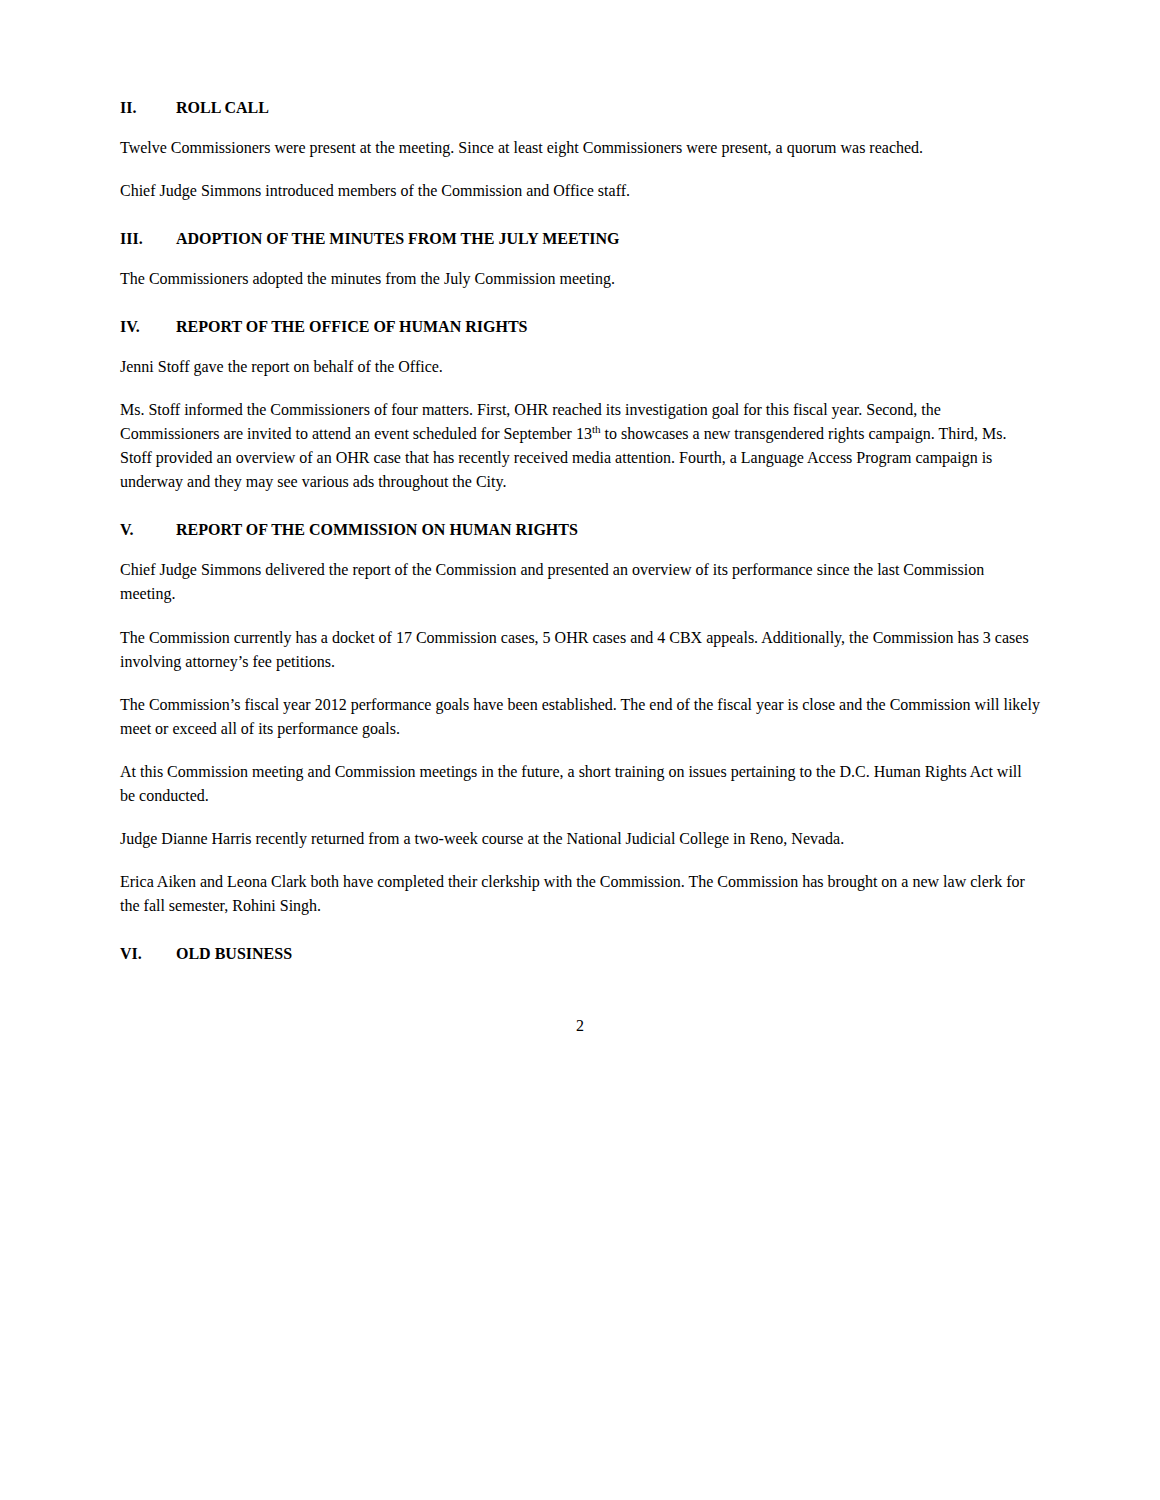II. ROLL CALL
Twelve Commissioners were present at the meeting. Since at least eight Commissioners were present, a quorum was reached.
Chief Judge Simmons introduced members of the Commission and Office staff.
III. ADOPTION OF THE MINUTES FROM THE JULY MEETING
The Commissioners adopted the minutes from the July Commission meeting.
IV. REPORT OF THE OFFICE OF HUMAN RIGHTS
Jenni Stoff gave the report on behalf of the Office.
Ms. Stoff informed the Commissioners of four matters. First, OHR reached its investigation goal for this fiscal year. Second, the Commissioners are invited to attend an event scheduled for September 13th to showcases a new transgendered rights campaign. Third, Ms. Stoff provided an overview of an OHR case that has recently received media attention. Fourth, a Language Access Program campaign is underway and they may see various ads throughout the City.
V. REPORT OF THE COMMISSION ON HUMAN RIGHTS
Chief Judge Simmons delivered the report of the Commission and presented an overview of its performance since the last Commission meeting.
The Commission currently has a docket of 17 Commission cases, 5 OHR cases and 4 CBX appeals. Additionally, the Commission has 3 cases involving attorney’s fee petitions.
The Commission’s fiscal year 2012 performance goals have been established. The end of the fiscal year is close and the Commission will likely meet or exceed all of its performance goals.
At this Commission meeting and Commission meetings in the future, a short training on issues pertaining to the D.C. Human Rights Act will be conducted.
Judge Dianne Harris recently returned from a two-week course at the National Judicial College in Reno, Nevada.
Erica Aiken and Leona Clark both have completed their clerkship with the Commission. The Commission has brought on a new law clerk for the fall semester, Rohini Singh.
VI. OLD BUSINESS
2